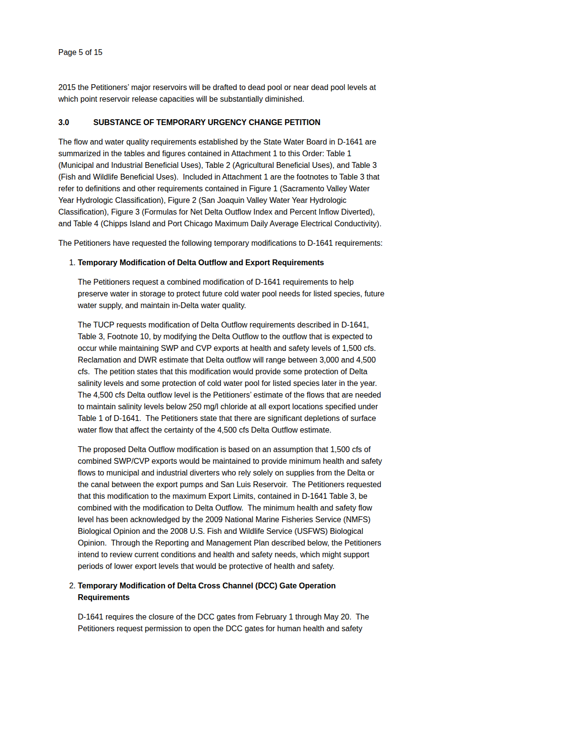Page 5 of 15
2015 the Petitioners’ major reservoirs will be drafted to dead pool or near dead pool levels at which point reservoir release capacities will be substantially diminished.
3.0 SUBSTANCE OF TEMPORARY URGENCY CHANGE PETITION
The flow and water quality requirements established by the State Water Board in D-1641 are summarized in the tables and figures contained in Attachment 1 to this Order: Table 1 (Municipal and Industrial Beneficial Uses), Table 2 (Agricultural Beneficial Uses), and Table 3 (Fish and Wildlife Beneficial Uses). Included in Attachment 1 are the footnotes to Table 3 that refer to definitions and other requirements contained in Figure 1 (Sacramento Valley Water Year Hydrologic Classification), Figure 2 (San Joaquin Valley Water Year Hydrologic Classification), Figure 3 (Formulas for Net Delta Outflow Index and Percent Inflow Diverted), and Table 4 (Chipps Island and Port Chicago Maximum Daily Average Electrical Conductivity).
The Petitioners have requested the following temporary modifications to D-1641 requirements:
Temporary Modification of Delta Outflow and Export Requirements
The Petitioners request a combined modification of D-1641 requirements to help preserve water in storage to protect future cold water pool needs for listed species, future water supply, and maintain in-Delta water quality.
The TUCP requests modification of Delta Outflow requirements described in D-1641, Table 3, Footnote 10, by modifying the Delta Outflow to the outflow that is expected to occur while maintaining SWP and CVP exports at health and safety levels of 1,500 cfs. Reclamation and DWR estimate that Delta outflow will range between 3,000 and 4,500 cfs. The petition states that this modification would provide some protection of Delta salinity levels and some protection of cold water pool for listed species later in the year. The 4,500 cfs Delta outflow level is the Petitioners’ estimate of the flows that are needed to maintain salinity levels below 250 mg/l chloride at all export locations specified under Table 1 of D-1641. The Petitioners state that there are significant depletions of surface water flow that affect the certainty of the 4,500 cfs Delta Outflow estimate.
The proposed Delta Outflow modification is based on an assumption that 1,500 cfs of combined SWP/CVP exports would be maintained to provide minimum health and safety flows to municipal and industrial diverters who rely solely on supplies from the Delta or the canal between the export pumps and San Luis Reservoir. The Petitioners requested that this modification to the maximum Export Limits, contained in D-1641 Table 3, be combined with the modification to Delta Outflow. The minimum health and safety flow level has been acknowledged by the 2009 National Marine Fisheries Service (NMFS) Biological Opinion and the 2008 U.S. Fish and Wildlife Service (USFWS) Biological Opinion. Through the Reporting and Management Plan described below, the Petitioners intend to review current conditions and health and safety needs, which might support periods of lower export levels that would be protective of health and safety.
Temporary Modification of Delta Cross Channel (DCC) Gate Operation Requirements
D-1641 requires the closure of the DCC gates from February 1 through May 20. The Petitioners request permission to open the DCC gates for human health and safety